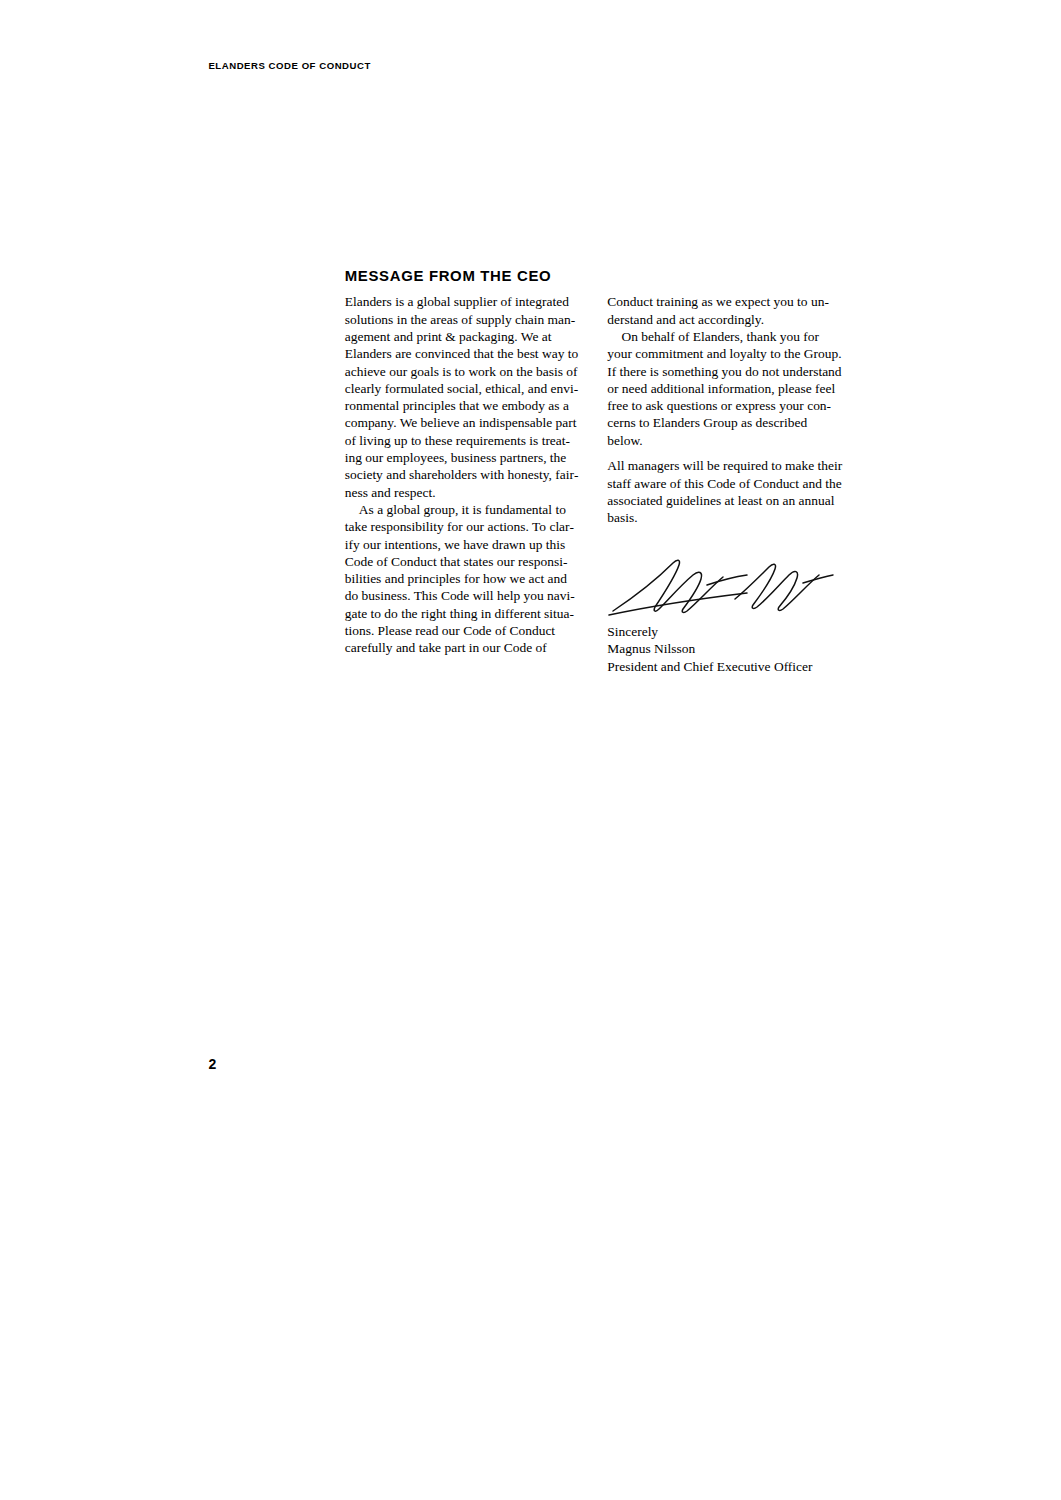Elanders Code of Conduct
Message from the CEO
Elanders is a global supplier of integrated solutions in the areas of supply chain management and print & packaging. We at Elanders are convinced that the best way to achieve our goals is to work on the basis of clearly formulated social, ethical, and environmental principles that we embody as a company. We believe an indispensable part of living up to these requirements is treating our employees, business partners, the society and shareholders with honesty, fairness and respect.
As a global group, it is fundamental to take responsibility for our actions. To clarify our intentions, we have drawn up this Code of Conduct that states our responsibilities and principles for how we act and do business. This Code will help you navigate to do the right thing in different situations. Please read our Code of Conduct carefully and take part in our Code of Conduct training as we expect you to understand and act accordingly.
On behalf of Elanders, thank you for your commitment and loyalty to the Group. If there is something you do not understand or need additional information, please feel free to ask questions or express your concerns to Elanders Group as described below.
All managers will be required to make their staff aware of this Code of Conduct and the associated guidelines at least on an annual basis.
Sincerely
Magnus Nilsson
President and Chief Executive Officer
2